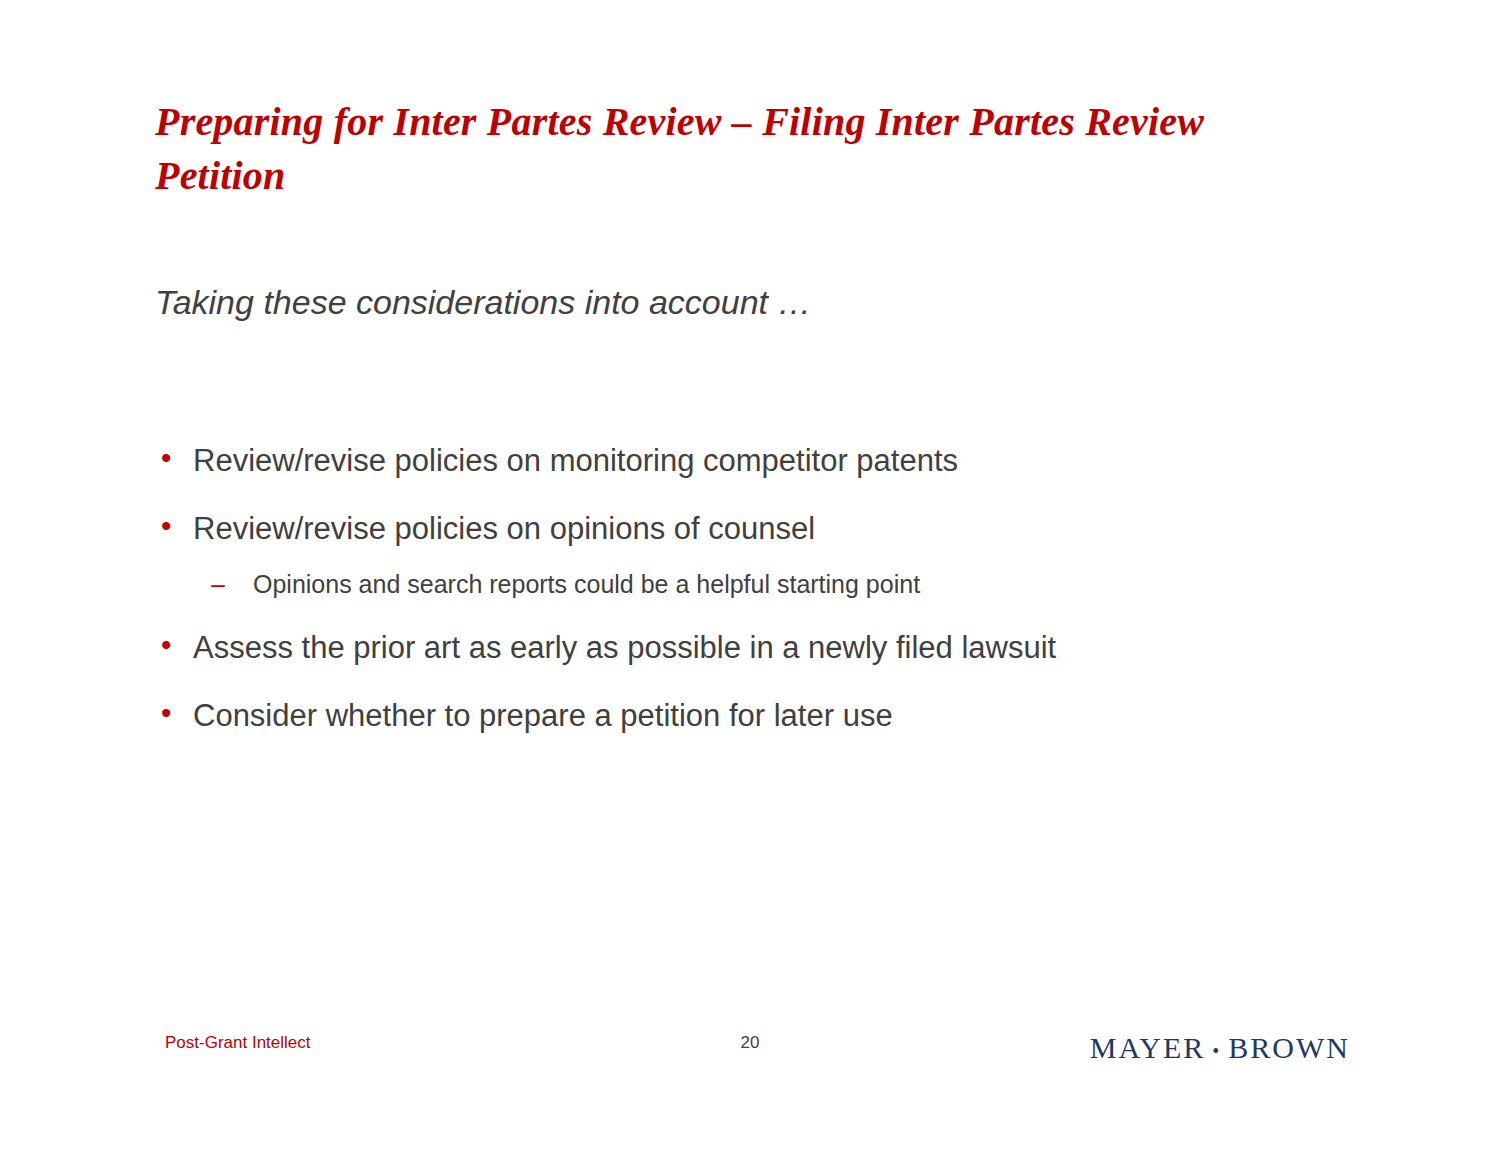Preparing for Inter Partes Review – Filing Inter Partes Review Petition
Taking these considerations into account …
Review/revise policies on monitoring competitor patents
Review/revise policies on opinions of counsel
Opinions and search reports could be a helpful starting point
Assess the prior art as early as possible in a newly filed lawsuit
Consider whether to prepare a petition for later use
Post-Grant Intellect
20
MAYER • BROWN